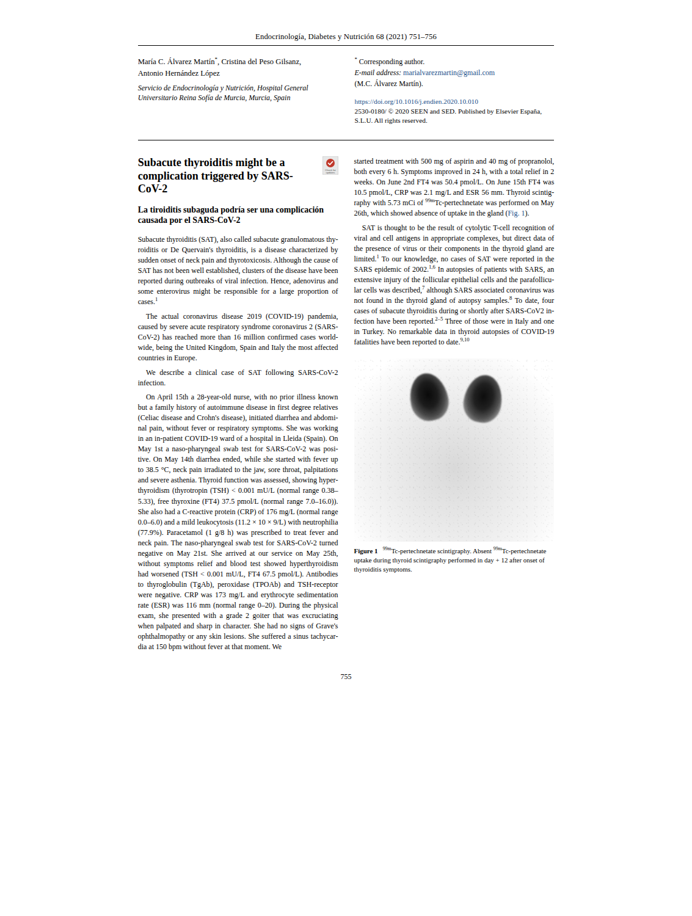Endocrinología, Diabetes y Nutrición 68 (2021) 751–756
María C. Álvarez Martín*, Cristina del Peso Gilsanz,
Antonio Hernández López
Servicio de Endocrinología y Nutrición, Hospital General Universitario Reina Sofía de Murcia, Murcia, Spain
* Corresponding author.
E-mail address: marialvarezmartin@gmail.com
(M.C. Álvarez Martín).
https://doi.org/10.1016/j.endien.2020.10.010
2530-0180/ © 2020 SEEN and SED. Published by Elsevier España, S.L.U. All rights reserved.
Check for updates
Subacute thyroiditis might be a complication triggered by SARS-CoV-2
La tiroiditis subaguda podría ser una complicación causada por el SARS-CoV-2
Subacute thyroiditis (SAT), also called subacute granulomatous thyroiditis or De Quervain's thyroiditis, is a disease characterized by sudden onset of neck pain and thyrotoxicosis. Although the cause of SAT has not been well established, clusters of the disease have been reported during outbreaks of viral infection. Hence, adenovirus and some enterovirus might be responsible for a large proportion of cases.1
The actual coronavirus disease 2019 (COVID-19) pandemia, caused by severe acute respiratory syndrome coronavirus 2 (SARS-CoV-2) has reached more than 16 million confirmed cases worldwide, being the United Kingdom, Spain and Italy the most affected countries in Europe.
We describe a clinical case of SAT following SARS-CoV-2 infection.
On April 15th a 28-year-old nurse, with no prior illness known but a family history of autoimmune disease in first degree relatives (Celiac disease and Crohn's disease), initiated diarrhea and abdominal pain, without fever or respiratory symptoms. She was working in an in-patient COVID-19 ward of a hospital in Lleida (Spain). On May 1st a naso-pharyngeal swab test for SARS-CoV-2 was positive. On May 14th diarrhea ended, while she started with fever up to 38.5 °C, neck pain irradiated to the jaw, sore throat, palpitations and severe asthenia. Thyroid function was assessed, showing hyperthyroidism (thyrotropin (TSH) < 0.001 mU/L (normal range 0.38–5.33), free thyroxine (FT4) 37.5 pmol/L (normal range 7.0–16.0)). She also had a C-reactive protein (CRP) of 176 mg/L (normal range 0.0–6.0) and a mild leukocytosis (11.2 × 10 × 9/L) with neutrophilia (77.9%). Paracetamol (1 g/8 h) was prescribed to treat fever and neck pain. The naso-pharyngeal swab test for SARS-CoV-2 turned negative on May 21st. She arrived at our service on May 25th, without symptoms relief and blood test showed hyperthyroidism had worsened (TSH < 0.001 mU/L, FT4 67.5 pmol/L). Antibodies to thyroglobulin (TgAb), peroxidase (TPOAb) and TSH-receptor were negative. CRP was 173 mg/L and erythrocyte sedimentation rate (ESR) was 116 mm (normal range 0–20). During the physical exam, she presented with a grade 2 goiter that was excruciating when palpated and sharp in character. She had no signs of Grave's ophthalmopathy or any skin lesions. She suffered a sinus tachycardia at 150 bpm without fever at that moment. We
started treatment with 500 mg of aspirin and 40 mg of propranolol, both every 6 h. Symptoms improved in 24 h, with a total relief in 2 weeks. On June 2nd FT4 was 50.4 pmol/L. On June 15th FT4 was 10.5 pmol/L, CRP was 2.1 mg/L and ESR 56 mm. Thyroid scintigraphy with 5.73 mCi of 99mTc-pertechnetate was performed on May 26th, which showed absence of uptake in the gland (Fig. 1).
SAT is thought to be the result of cytolytic T-cell recognition of viral and cell antigens in appropriate complexes, but direct data of the presence of virus or their components in the thyroid gland are limited.1 To our knowledge, no cases of SAT were reported in the SARS epidemic of 2002.1,6 In autopsies of patients with SARS, an extensive injury of the follicular epithelial cells and the parafollicular cells was described,7 although SARS associated coronavirus was not found in the thyroid gland of autopsy samples.8 To date, four cases of subacute thyroiditis during or shortly after SARS-CoV2 infection have been reported.2–5 Three of those were in Italy and one in Turkey. No remarkable data in thyroid autopsies of COVID-19 fatalities have been reported to date.9,10
Figure 1 99mTc-pertechnetate scintigraphy. Absent 99mTc-pertechnetate uptake during thyroid scintigraphy performed in day + 12 after onset of thyroiditis symptoms.
755